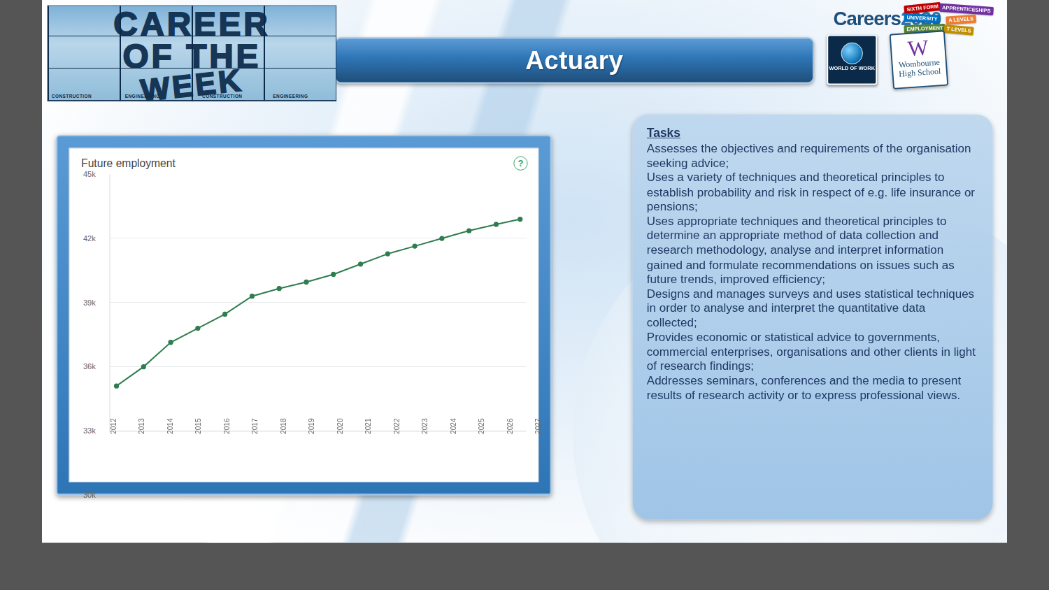Career
of the
Week
CONSTRUCTION ENGINEERING CONSTRUCTION ENGINEERING
Actuary
Careers2020
SIXTH FORM APPRENTICESHIPS UNIVERSITY A LEVELS EMPLOYMENT T LEVELS
WORLD OF WORK
W
Wombourne
High School
Future employment
?
45k 42k 39k 36k 33k 30k
2012 2013 2014 2015 2016 2017 2018 2019 2020 2021 2022 2023 2024 2025 2026 2027
Tasks
Assesses the objectives and requirements of the organisation seeking advice;
Uses a variety of techniques and theoretical principles to establish probability and risk in respect of e.g. life insurance or pensions;
Uses appropriate techniques and theoretical principles to determine an appropriate method of data collection and research methodology, analyse and interpret information gained and formulate recommendations on issues such as future trends, improved efficiency;
Designs and manages surveys and uses statistical techniques in order to analyse and interpret the quantitative data collected;
Provides economic or statistical advice to governments, commercial enterprises, organisations and other clients in light of research findings;
Addresses seminars, conferences and the media to present results of research activity or to express professional views.